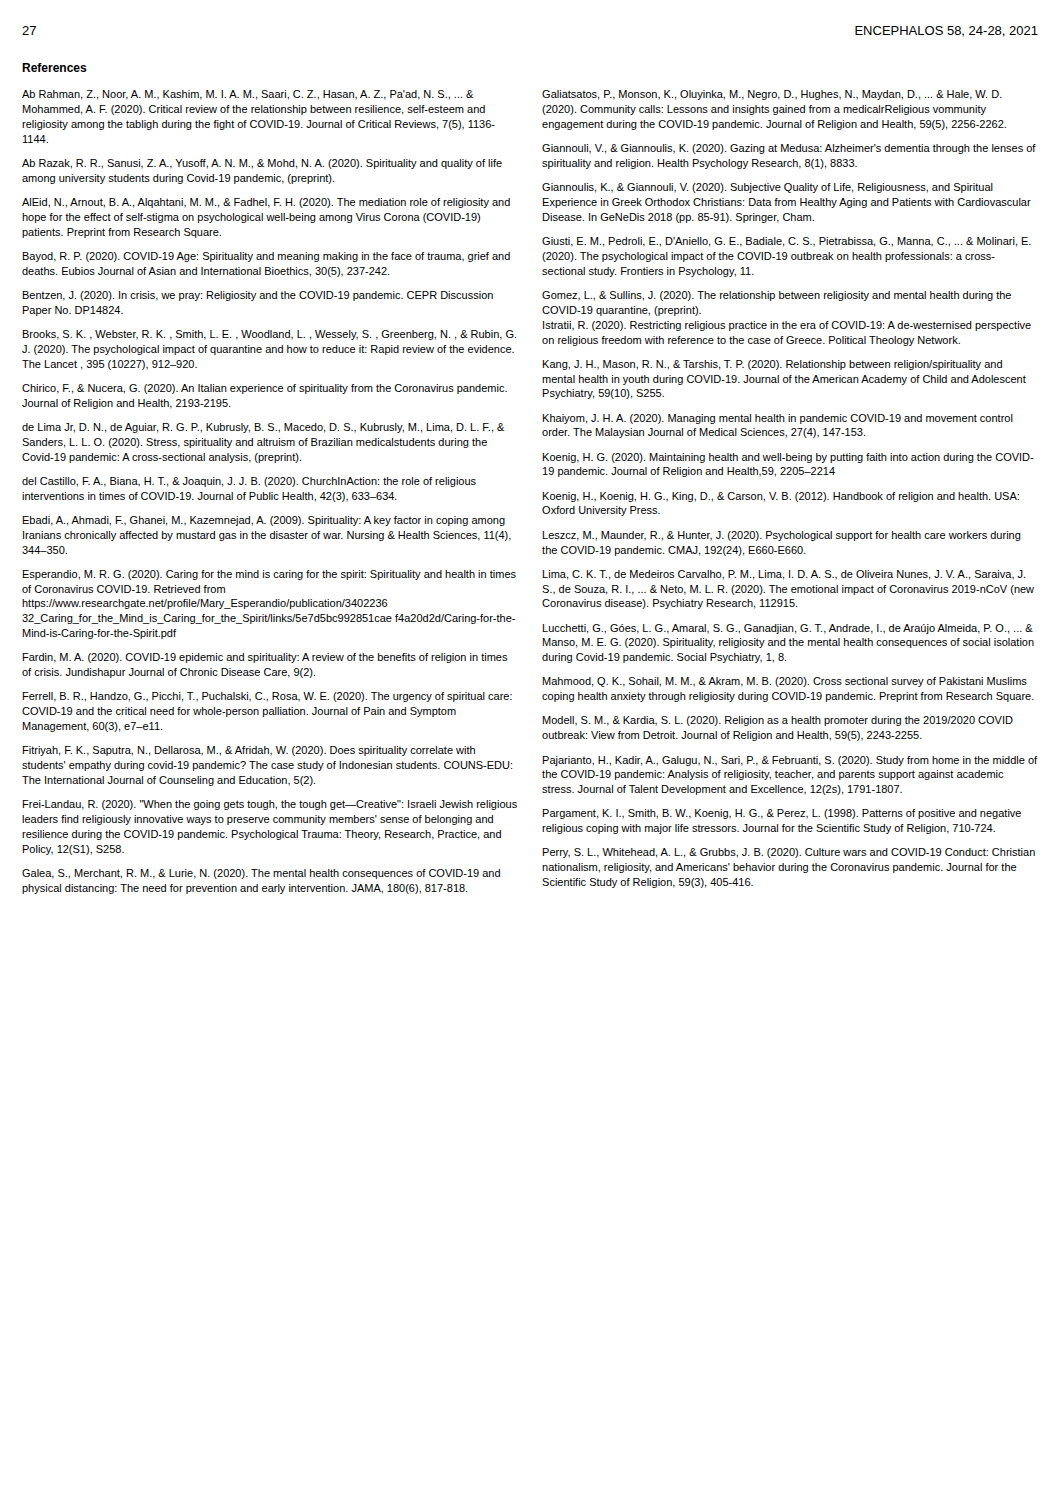27 ENCEPHALOS 58, 24-28, 2021
References
Ab Rahman, Z., Noor, A. M., Kashim, M. I. A. M., Saari, C. Z., Hasan, A. Z., Pa'ad, N. S., ... & Mohammed, A. F. (2020). Critical review of the relationship between resilience, self-esteem and religiosity among the tabligh during the fight of COVID-19. Journal of Critical Reviews, 7(5), 1136-1144.
Ab Razak, R. R., Sanusi, Z. A., Yusoff, A. N. M., & Mohd, N. A. (2020). Spirituality and quality of life among university students during Covid-19 pandemic, (preprint).
AlEid, N., Arnout, B. A., Alqahtani, M. M., & Fadhel, F. H. (2020). The mediation role of religiosity and hope for the effect of self-stigma on psychological well-being among Virus Corona (COVID-19) patients. Preprint from Research Square.
Bayod, R. P. (2020). COVID-19 Age: Spirituality and meaning making in the face of trauma, grief and deaths. Eubios Journal of Asian and International Bioethics, 30(5), 237-242.
Bentzen, J. (2020). In crisis, we pray: Religiosity and the COVID-19 pandemic. CEPR Discussion Paper No. DP14824.
Brooks, S. K. , Webster, R. K. , Smith, L. E. , Woodland, L. , Wessely, S. , Greenberg, N. , & Rubin, G. J. (2020). The psychological impact of quarantine and how to reduce it: Rapid review of the evidence. The Lancet , 395 (10227), 912–920.
Chirico, F., & Nucera, G. (2020). An Italian experience of spirituality from the Coronavirus pandemic. Journal of Religion and Health, 2193-2195.
de Lima Jr, D. N., de Aguiar, R. G. P., Kubrusly, B. S., Macedo, D. S., Kubrusly, M., Lima, D. L. F., & Sanders, L. L. O. (2020). Stress, spirituality and altruism of Brazilian medicalstudents during the Covid-19 pandemic: A cross-sectional analysis, (preprint).
del Castillo, F. A., Biana, H. T., & Joaquin, J. J. B. (2020). ChurchInAction: the role of religious interventions in times of COVID-19. Journal of Public Health, 42(3), 633–634.
Ebadi, A., Ahmadi, F., Ghanei, M., Kazemnejad, A. (2009). Spirituality: A key factor in coping among Iranians chronically affected by mustard gas in the disaster of war. Nursing & Health Sciences, 11(4), 344–350.
Esperandio, M. R. G. (2020). Caring for the mind is caring for the spirit: Spirituality and health in times of Coronavirus COVID-19. Retrieved from https://www.researchgate.net/profile/Mary_Esperandio/publication/3402236 32_Caring_for_the_Mind_is_Caring_for_the_Spirit/links/5e7d5bc992851cae f4a20d2d/Caring-for-the-Mind-is-Caring-for-the-Spirit.pdf
Fardin, M. A. (2020). COVID-19 epidemic and spirituality: A review of the benefits of religion in times of crisis. Jundishapur Journal of Chronic Disease Care, 9(2).
Ferrell, B. R., Handzo, G., Picchi, T., Puchalski, C., Rosa, W. E. (2020). The urgency of spiritual care: COVID-19 and the critical need for whole-person palliation. Journal of Pain and Symptom Management, 60(3), e7–e11.
Fitriyah, F. K., Saputra, N., Dellarosa, M., & Afridah, W. (2020). Does spirituality correlate with students' empathy during covid-19 pandemic? The case study of Indonesian students. COUNS-EDU: The International Journal of Counseling and Education, 5(2).
Frei-Landau, R. (2020). "When the going gets tough, the tough get—Creative": Israeli Jewish religious leaders find religiously innovative ways to preserve community members' sense of belonging and resilience during the COVID-19 pandemic. Psychological Trauma: Theory, Research, Practice, and Policy, 12(S1), S258.
Galea, S., Merchant, R. M., & Lurie, N. (2020). The mental health consequences of COVID-19 and physical distancing: The need for prevention and early intervention. JAMA, 180(6), 817-818.
Galiatsatos, P., Monson, K., Oluyinka, M., Negro, D., Hughes, N., Maydan, D., ... & Hale, W. D. (2020). Community calls: Lessons and insights gained from a medicalrReligious vommunity engagement during the COVID-19 pandemic. Journal of Religion and Health, 59(5), 2256-2262.
Giannouli, V., & Giannoulis, K. (2020). Gazing at Medusa: Alzheimer's dementia through the lenses of spirituality and religion. Health Psychology Research, 8(1), 8833.
Giannoulis, K., & Giannouli, V. (2020). Subjective Quality of Life, Religiousness, and Spiritual Experience in Greek Orthodox Christians: Data from Healthy Aging and Patients with Cardiovascular Disease. In GeNeDis 2018 (pp. 85-91). Springer, Cham.
Giusti, E. M., Pedroli, E., D'Aniello, G. E., Badiale, C. S., Pietrabissa, G., Manna, C., ... & Molinari, E. (2020). The psychological impact of the COVID-19 outbreak on health professionals: a cross-sectional study. Frontiers in Psychology, 11.
Gomez, L., & Sullins, J. (2020). The relationship between religiosity and mental health during the COVID-19 quarantine, (preprint).
Istratii, R. (2020). Restricting religious practice in the era of COVID-19: A de-westernised perspective on religious freedom with reference to the case of Greece. Political Theology Network.
Kang, J. H., Mason, R. N., & Tarshis, T. P. (2020). Relationship between religion/spirituality and mental health in youth during COVID-19. Journal of the American Academy of Child and Adolescent Psychiatry, 59(10), S255.
Khaiyom, J. H. A. (2020). Managing mental health in pandemic COVID-19 and movement control order. The Malaysian Journal of Medical Sciences, 27(4), 147-153.
Koenig, H. G. (2020). Maintaining health and well-being by putting faith into action during the COVID-19 pandemic. Journal of Religion and Health,59, 2205–2214
Koenig, H., Koenig, H. G., King, D., & Carson, V. B. (2012). Handbook of religion and health. USA: Oxford University Press.
Leszcz, M., Maunder, R., & Hunter, J. (2020). Psychological support for health care workers during the COVID-19 pandemic. CMAJ, 192(24), E660-E660.
Lima, C. K. T., de Medeiros Carvalho, P. M., Lima, I. D. A. S., de Oliveira Nunes, J. V. A., Saraiva, J. S., de Souza, R. I., ... & Neto, M. L. R. (2020). The emotional impact of Coronavirus 2019-nCoV (new Coronavirus disease). Psychiatry Research, 112915.
Lucchetti, G., Góes, L. G., Amaral, S. G., Ganadjian, G. T., Andrade, I., de Araújo Almeida, P. O., ... & Manso, M. E. G. (2020). Spirituality, religiosity and the mental health consequences of social isolation during Covid-19 pandemic. Social Psychiatry, 1, 8.
Mahmood, Q. K., Sohail, M. M., & Akram, M. B. (2020). Cross sectional survey of Pakistani Muslims coping health anxiety through religiosity during COVID-19 pandemic. Preprint from Research Square.
Modell, S. M., & Kardia, S. L. (2020). Religion as a health promoter during the 2019/2020 COVID outbreak: View from Detroit. Journal of Religion and Health, 59(5), 2243-2255.
Pajarianto, H., Kadir, A., Galugu, N., Sari, P., & Februanti, S. (2020). Study from home in the middle of the COVID-19 pandemic: Analysis of religiosity, teacher, and parents support against academic stress. Journal of Talent Development and Excellence, 12(2s), 1791-1807.
Pargament, K. I., Smith, B. W., Koenig, H. G., & Perez, L. (1998). Patterns of positive and negative religious coping with major life stressors. Journal for the Scientific Study of Religion, 710-724.
Perry, S. L., Whitehead, A. L., & Grubbs, J. B. (2020). Culture wars and COVID-19 Conduct: Christian nationalism, religiosity, and Americans' behavior during the Coronavirus pandemic. Journal for the Scientific Study of Religion, 59(3), 405-416.